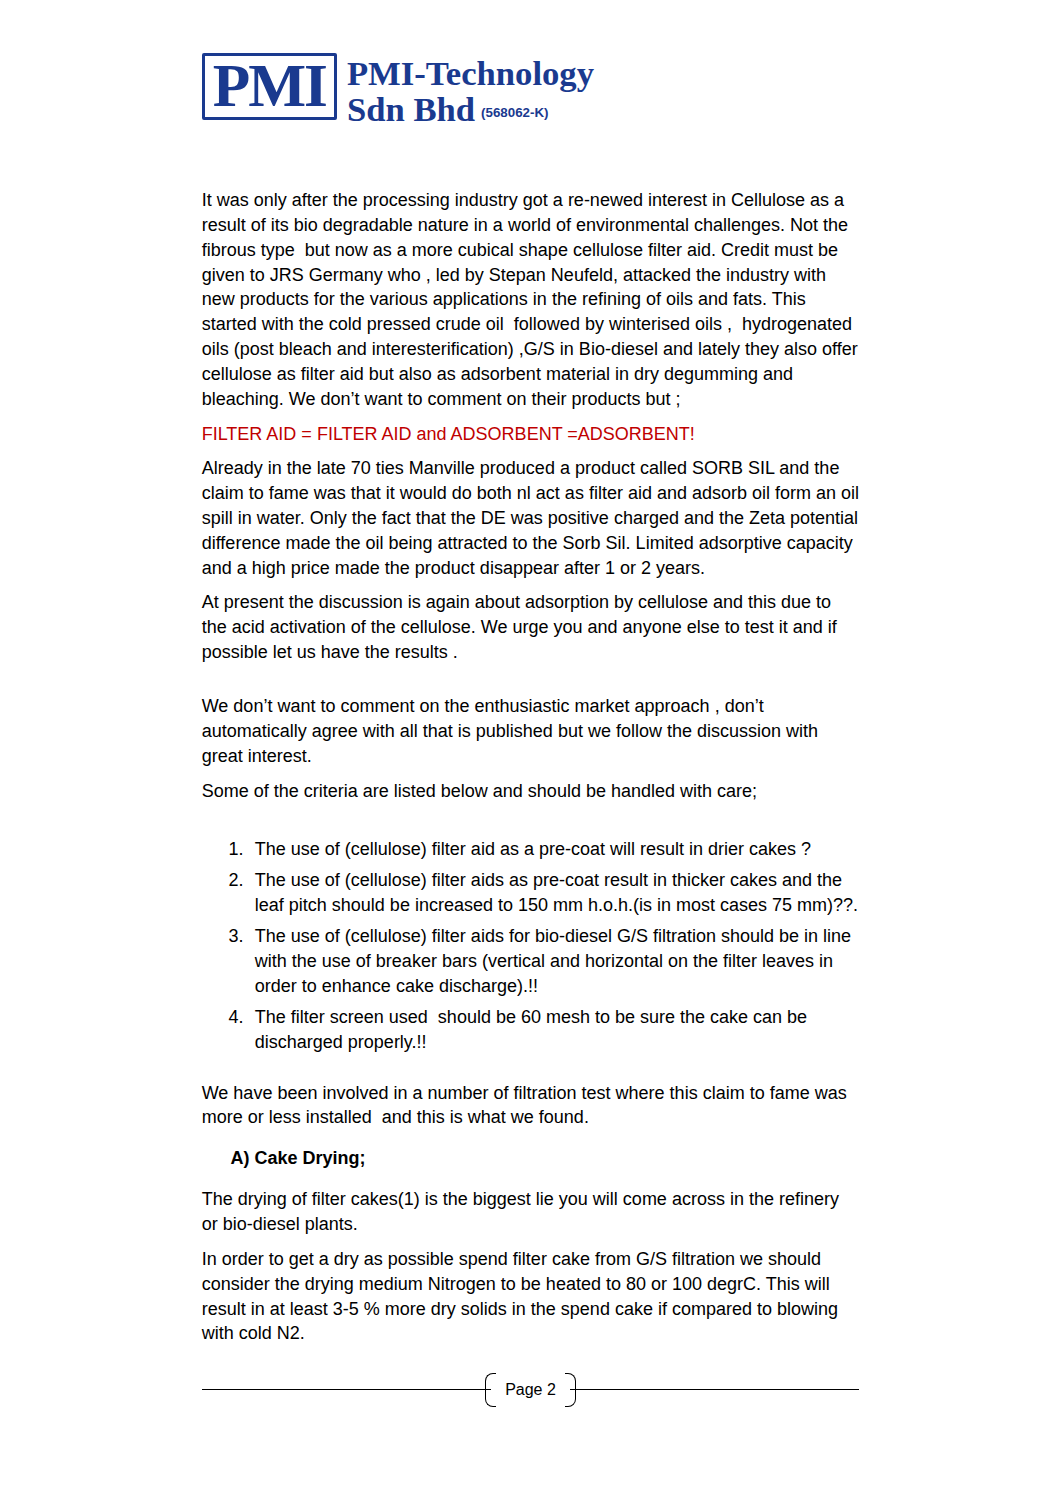PMI
PMI-Technology
Sdn Bhd(568062-K)
It was only after the processing industry got a re-newed interest in Cellulose as a result of its bio degradable nature in a world of environmental challenges. Not the fibrous type but now as a more cubical shape cellulose filter aid. Credit must be given to JRS Germany who , led by Stepan Neufeld, attacked the industry with new products for the various applications in the refining of oils and fats. This started with the cold pressed crude oil followed by winterised oils , hydrogenated oils (post bleach and interesterification) ,G/S in Bio-diesel and lately they also offer cellulose as filter aid but also as adsorbent material in dry degumming and bleaching. We don’t want to comment on their products but ;
FILTER AID = FILTER AID and ADSORBENT =ADSORBENT!
Already in the late 70 ties Manville produced a product called SORB SIL and the claim to fame was that it would do both nl act as filter aid and adsorb oil form an oil spill in water. Only the fact that the DE was positive charged and the Zeta potential difference made the oil being attracted to the Sorb Sil. Limited adsorptive capacity and a high price made the product disappear after 1 or 2 years.
At present the discussion is again about adsorption by cellulose and this due to the acid activation of the cellulose. We urge you and anyone else to test it and if possible let us have the results .
We don’t want to comment on the enthusiastic market approach , don’t automatically agree with all that is published but we follow the discussion with great interest.
Some of the criteria are listed below and should be handled with care;
The use of (cellulose) filter aid as a pre-coat will result in drier cakes ?
The use of (cellulose) filter aids as pre-coat result in thicker cakes and the leaf pitch should be increased to 150 mm h.o.h.(is in most cases 75 mm)??.
The use of (cellulose) filter aids for bio-diesel G/S filtration should be in line with the use of breaker bars (vertical and horizontal on the filter leaves in order to enhance cake discharge).!!
The filter screen used should be 60 mesh to be sure the cake can be discharged properly.!!
We have been involved in a number of filtration test where this claim to fame was more or less installed and this is what we found.
A) Cake Drying;
The drying of filter cakes(1) is the biggest lie you will come across in the refinery or bio-diesel plants.
In order to get a dry as possible spend filter cake from G/S filtration we should consider the drying medium Nitrogen to be heated to 80 or 100 degrC. This will result in at least 3-5 % more dry solids in the spend cake if compared to blowing with cold N2.
Page 2